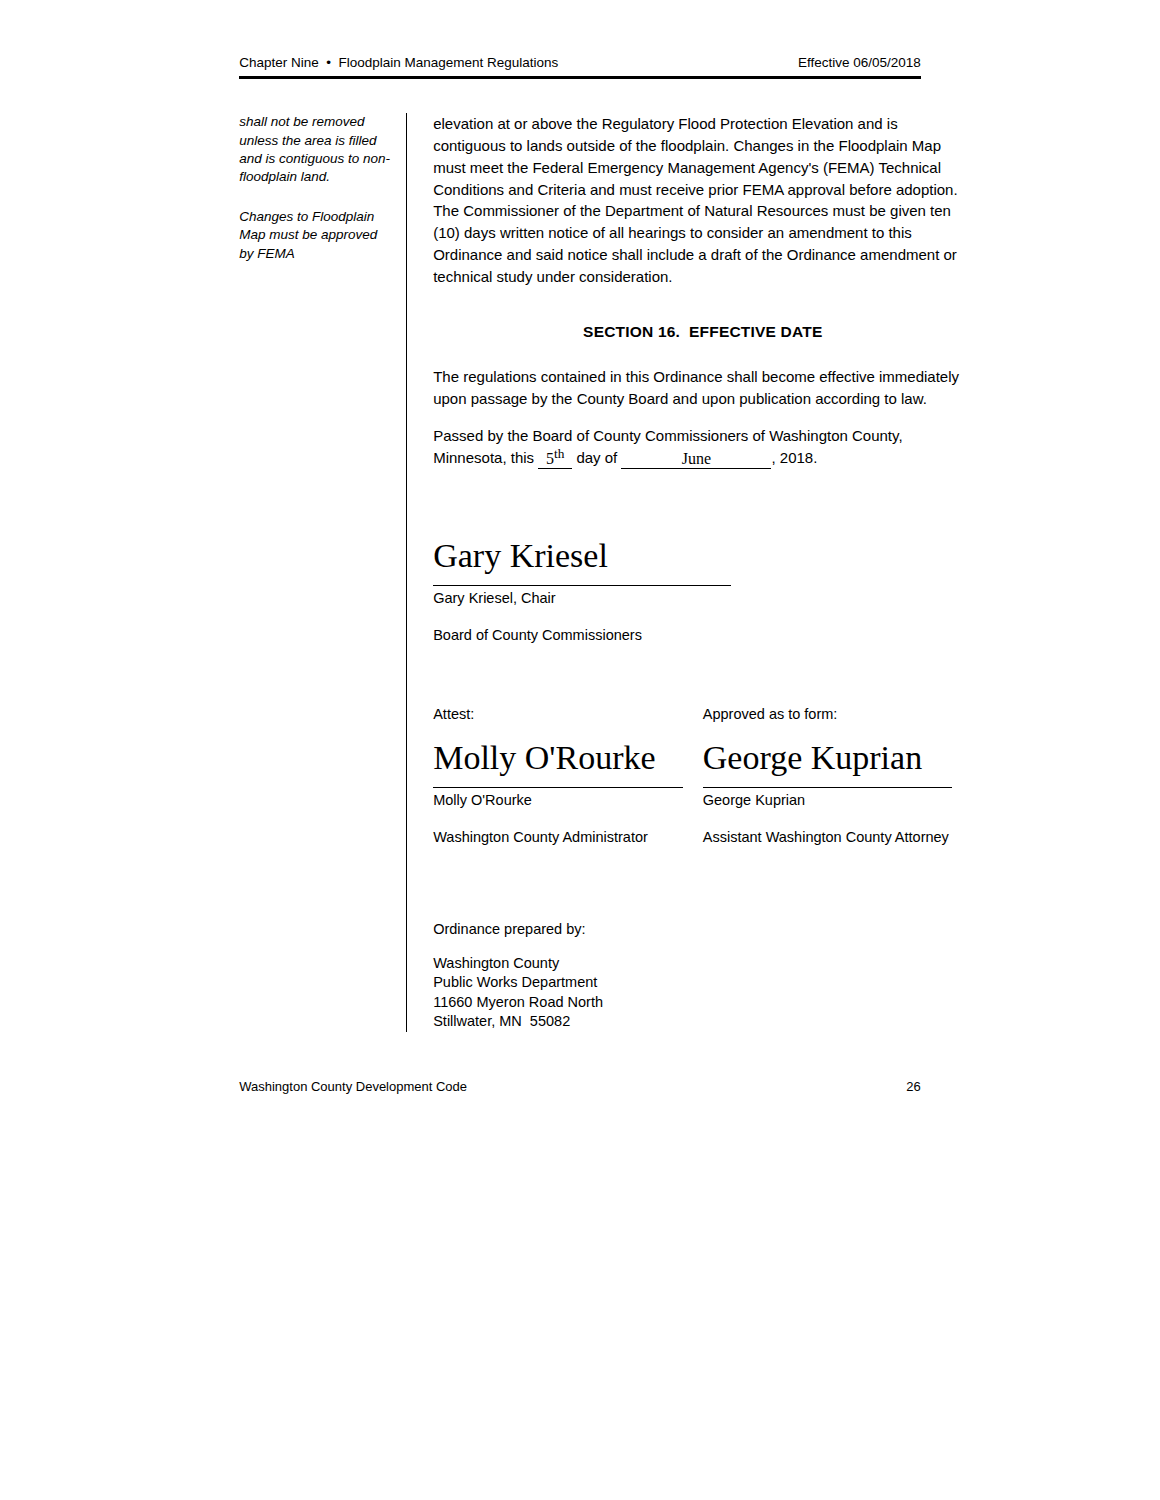Chapter Nine • Floodplain Management Regulations
Effective 06/05/2018
shall not be removed unless the area is filled and is contiguous to non-floodplain land.
Changes to Floodplain Map must be approved by FEMA
elevation at or above the Regulatory Flood Protection Elevation and is contiguous to lands outside of the floodplain. Changes in the Floodplain Map must meet the Federal Emergency Management Agency's (FEMA) Technical Conditions and Criteria and must receive prior FEMA approval before adoption. The Commissioner of the Department of Natural Resources must be given ten (10) days written notice of all hearings to consider an amendment to this Ordinance and said notice shall include a draft of the Ordinance amendment or technical study under consideration.
SECTION 16. EFFECTIVE DATE
The regulations contained in this Ordinance shall become effective immediately upon passage by the County Board and upon publication according to law.
Passed by the Board of County Commissioners of Washington County, Minnesota, this 5th day of June, 2018.
Gary Kriesel
Gary Kriesel, Chair
Board of County Commissioners
Attest:
Molly O'Rourke
Molly O'Rourke
Washington County Administrator
Approved as to form:
George Kuprian
George Kuprian
Assistant Washington County Attorney
Ordinance prepared by:
Washington County
Public Works Department
11660 Myeron Road North
Stillwater, MN 55082
Washington County Development Code
26